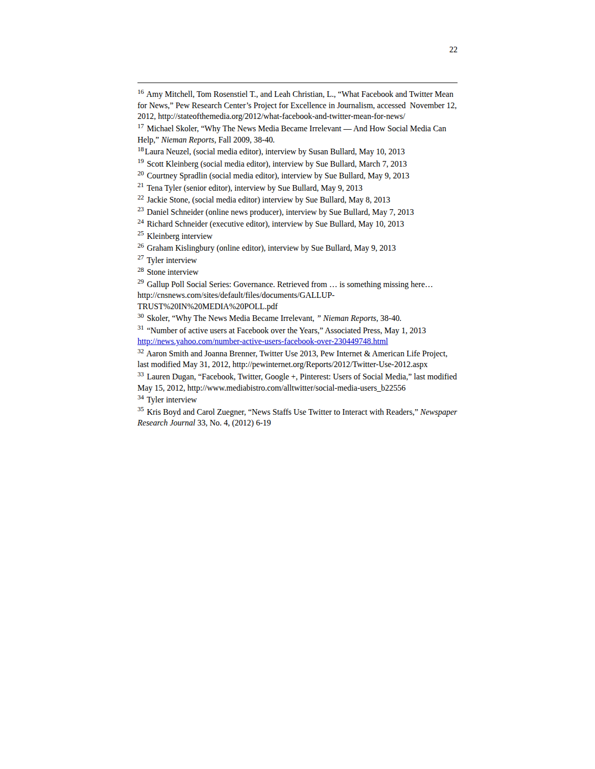22
16 Amy Mitchell, Tom Rosenstiel T., and Leah Christian, L., “What Facebook and Twitter Mean for News,” Pew Research Center’s Project for Excellence in Journalism, accessed November 12, 2012, http://stateofthemedia.org/2012/what-facebook-and-twitter-mean-for-news/
17 Michael Skoler, “Why The News Media Became Irrelevant — And How Social Media Can Help,” Nieman Reports, Fall 2009, 38-40.
18Laura Neuzel, (social media editor), interview by Susan Bullard, May 10, 2013
19 Scott Kleinberg (social media editor), interview by Sue Bullard, March 7, 2013
20 Courtney Spradlin (social media editor), interview by Sue Bullard, May 9, 2013
21 Tena Tyler (senior editor), interview by Sue Bullard, May 9, 2013
22 Jackie Stone, (social media editor) interview by Sue Bullard, May 8, 2013
23 Daniel Schneider (online news producer), interview by Sue Bullard, May 7, 2013
24 Richard Schneider (executive editor), interview by Sue Bullard, May 10, 2013
25 Kleinberg interview
26 Graham Kislingbury (online editor), interview by Sue Bullard, May 9, 2013
27 Tyler interview
28 Stone interview
29 Gallup Poll Social Series: Governance. Retrieved from … is something missing here… http://cnsnews.com/sites/default/files/documents/GALLUP-TRUST%20IN%20MEDIA%20POLL.pdf
30 Skoler, “Why The News Media Became Irrelevant, ” Nieman Reports, 38-40.
31 “Number of active users at Facebook over the Years,” Associated Press, May 1, 2013 http://news.yahoo.com/number-active-users-facebook-over-230449748.html
32 Aaron Smith and Joanna Brenner, Twitter Use 2013, Pew Internet & American Life Project, last modified May 31, 2012, http://pewinternet.org/Reports/2012/Twitter-Use-2012.aspx
33 Lauren Dugan, “Facebook, Twitter, Google +, Pinterest: Users of Social Media,” last modified May 15, 2012, http://www.mediabistro.com/alltwitter/social-media-users_b22556
34 Tyler interview
35 Kris Boyd and Carol Zuegner, “News Staffs Use Twitter to Interact with Readers,” Newspaper Research Journal 33, No. 4, (2012) 6-19